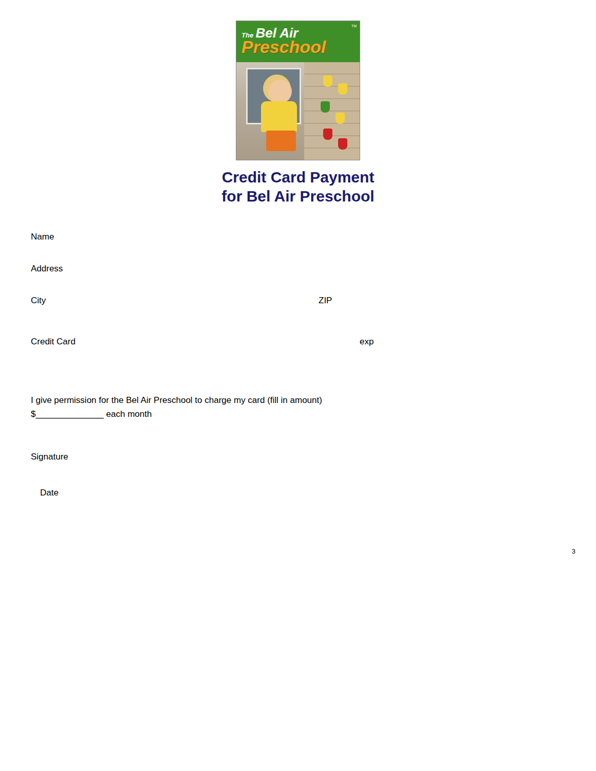TM
The Bel Air
Preschool
Credit Card Payment
for Bel Air Preschool
Name
Address
City ZIP
Credit Card exp
I give permission for the Bel Air Preschool to charge my card (fill in amount)
$______________ each month
Signature
Date
3